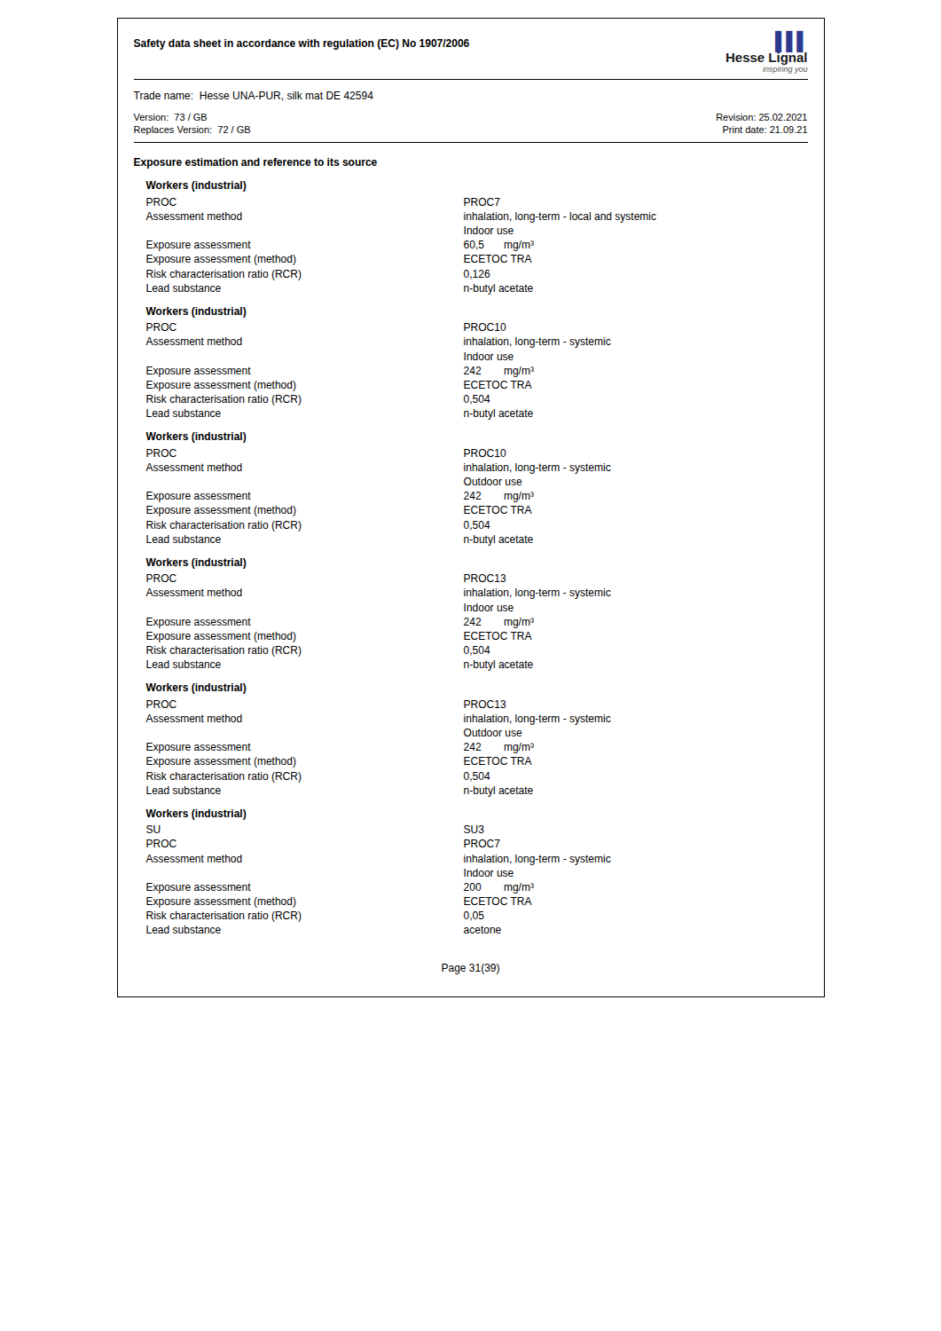Safety data sheet in accordance with regulation (EC) No 1907/2006
▌▌▌
Hesse Lignal
inspiring you
Trade name: Hesse UNA-PUR, silk mat DE 42594
Version: 73 / GB Revision: 25.02.2021
Replaces Version: 72 / GB Print date: 21.09.21
Exposure estimation and reference to its source
Workers (industrial)
| PROC | PROC7 |
| Assessment method | inhalation, long-term - local and systemic Indoor use |
| Exposure assessment | 60,5 mg/m³ |
| Exposure assessment (method) | ECETOC TRA |
| Risk characterisation ratio (RCR) | 0,126 |
| Lead substance | n-butyl acetate |
Workers (industrial)
| PROC | PROC10 |
| Assessment method | inhalation, long-term - systemic Indoor use |
| Exposure assessment | 242 mg/m³ |
| Exposure assessment (method) | ECETOC TRA |
| Risk characterisation ratio (RCR) | 0,504 |
| Lead substance | n-butyl acetate |
Workers (industrial)
| PROC | PROC10 |
| Assessment method | inhalation, long-term - systemic Outdoor use |
| Exposure assessment | 242 mg/m³ |
| Exposure assessment (method) | ECETOC TRA |
| Risk characterisation ratio (RCR) | 0,504 |
| Lead substance | n-butyl acetate |
Workers (industrial)
| PROC | PROC13 |
| Assessment method | inhalation, long-term - systemic Indoor use |
| Exposure assessment | 242 mg/m³ |
| Exposure assessment (method) | ECETOC TRA |
| Risk characterisation ratio (RCR) | 0,504 |
| Lead substance | n-butyl acetate |
Workers (industrial)
| PROC | PROC13 |
| Assessment method | inhalation, long-term - systemic Outdoor use |
| Exposure assessment | 242 mg/m³ |
| Exposure assessment (method) | ECETOC TRA |
| Risk characterisation ratio (RCR) | 0,504 |
| Lead substance | n-butyl acetate |
Workers (industrial)
| SU | SU3 |
| PROC | PROC7 |
| Assessment method | inhalation, long-term - systemic Indoor use |
| Exposure assessment | 200 mg/m³ |
| Exposure assessment (method) | ECETOC TRA |
| Risk characterisation ratio (RCR) | 0,05 |
| Lead substance | acetone |
Page 31(39)